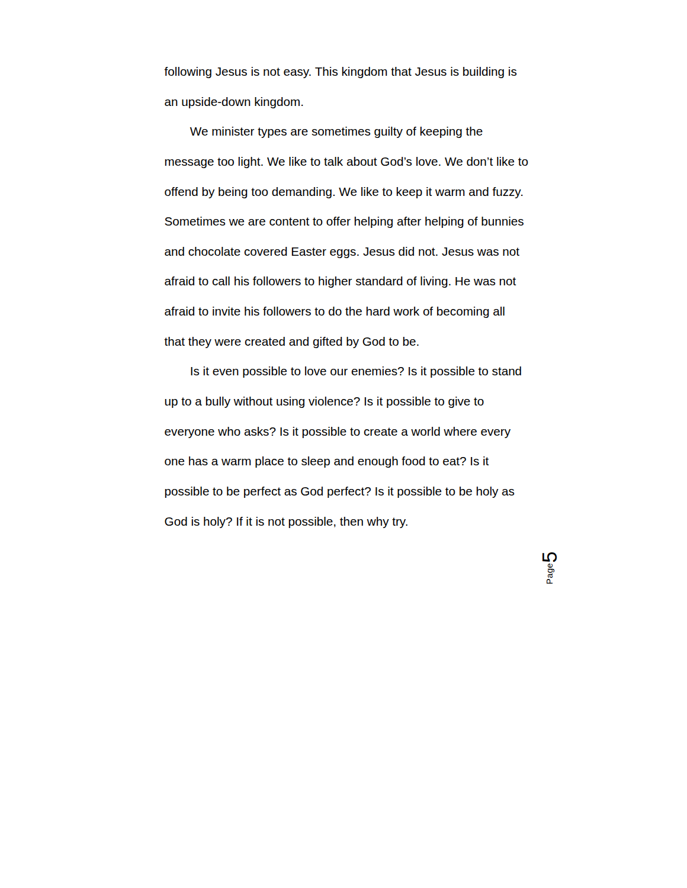following Jesus is not easy. This kingdom that Jesus is building is an upside-down kingdom.
We minister types are sometimes guilty of keeping the message too light. We like to talk about God’s love. We don’t like to offend by being too demanding. We like to keep it warm and fuzzy. Sometimes we are content to offer helping after helping of bunnies and chocolate covered Easter eggs. Jesus did not. Jesus was not afraid to call his followers to higher standard of living. He was not afraid to invite his followers to do the hard work of becoming all that they were created and gifted by God to be.
Is it even possible to love our enemies? Is it possible to stand up to a bully without using violence? Is it possible to give to everyone who asks? Is it possible to create a world where every one has a warm place to sleep and enough food to eat? Is it possible to be perfect as God perfect? Is it possible to be holy as God is holy? If it is not possible, then why try.
Page5